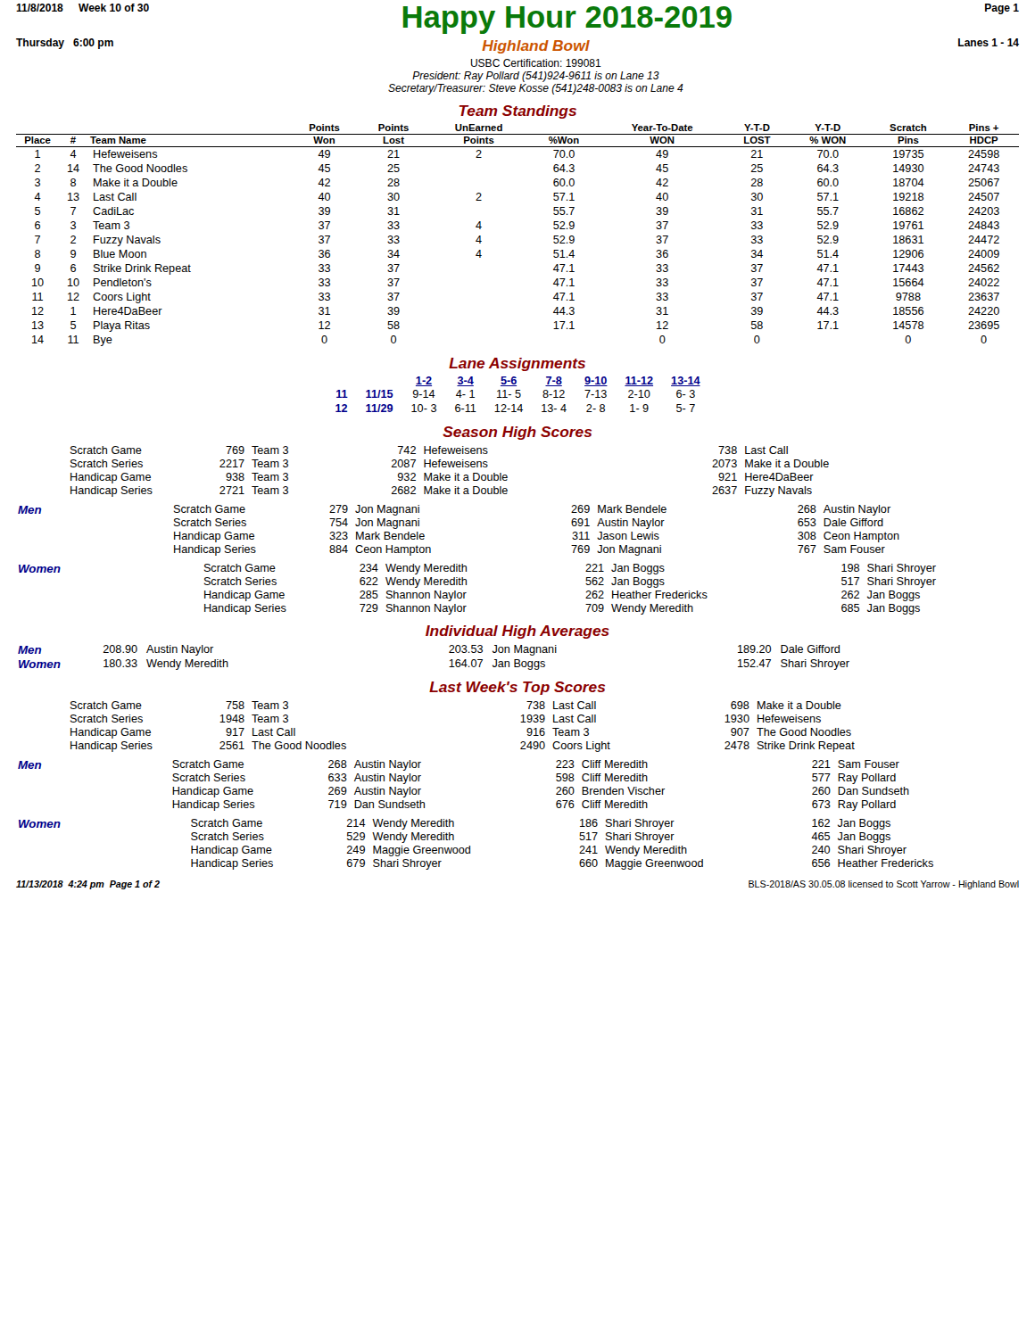11/8/2018 Week 10 of 30
Happy Hour 2018-2019
Page 1
Thursday 6:00 pm
Highland Bowl
USBC Certification: 199081
President: Ray Pollard (541)924-9611 is on Lane 13
Secretary/Treasurer: Steve Kosse (541)248-0083 is on Lane 4
Lanes 1 - 14
Team Standings
| | | | Points | Points | UnEarned | | Year-To-Date | Y-T-D | Y-T-D | Scratch | Pins + |
| --- | --- | --- | --- | --- | --- | --- | --- | --- | --- | --- | --- |
| Place | # | Team Name | Won | Lost | Points | %Won | WON | LOST | % WON | Pins | HDCP |
| 1 | 4 | Hefeweisens | 49 | 21 | 2 | 70.0 | 49 | 21 | 70.0 | 19735 | 24598 |
| 2 | 14 | The Good Noodles | 45 | 25 | | 64.3 | 45 | 25 | 64.3 | 14930 | 24743 |
| 3 | 8 | Make it a Double | 42 | 28 | | 60.0 | 42 | 28 | 60.0 | 18704 | 25067 |
| 4 | 13 | Last Call | 40 | 30 | 2 | 57.1 | 40 | 30 | 57.1 | 19218 | 24507 |
| 5 | 7 | CadiLac | 39 | 31 | | 55.7 | 39 | 31 | 55.7 | 16862 | 24203 |
| 6 | 3 | Team 3 | 37 | 33 | 4 | 52.9 | 37 | 33 | 52.9 | 19761 | 24843 |
| 7 | 2 | Fuzzy Navals | 37 | 33 | 4 | 52.9 | 37 | 33 | 52.9 | 18631 | 24472 |
| 8 | 9 | Blue Moon | 36 | 34 | 4 | 51.4 | 36 | 34 | 51.4 | 12906 | 24009 |
| 9 | 6 | Strike Drink Repeat | 33 | 37 | | 47.1 | 33 | 37 | 47.1 | 17443 | 24562 |
| 10 | 10 | Pendleton's | 33 | 37 | | 47.1 | 33 | 37 | 47.1 | 15664 | 24022 |
| 11 | 12 | Coors Light | 33 | 37 | | 47.1 | 33 | 37 | 47.1 | 9788 | 23637 |
| 12 | 1 | Here4DaBeer | 31 | 39 | | 44.3 | 31 | 39 | 44.3 | 18556 | 24220 |
| 13 | 5 | Playa Ritas | 12 | 58 | | 17.1 | 12 | 58 | 17.1 | 14578 | 23695 |
| 14 | 11 | Bye | 0 | 0 | | | 0 | 0 | | 0 | 0 |
Lane Assignments
| | | 1-2 | 3-4 | 5-6 | 7-8 | 9-10 | 11-12 | 13-14 |
| --- | --- | --- | --- | --- | --- | --- | --- | --- |
| 11 | 11/15 | 9-14 | 4- 1 | 11- 5 | 8-12 | 7-13 | 2-10 | 6- 3 |
| 12 | 11/29 | 10- 3 | 6-11 | 12-14 | 13- 4 | 2- 8 | 1- 9 | 5- 7 |
Season High Scores
| Scratch Game | 769 | Team 3 | 742 | Hefeweisens | 738 | Last Call |
| Scratch Series | 2217 | Team 3 | 2087 | Hefeweisens | 2073 | Make it a Double |
| Handicap Game | 938 | Team 3 | 932 | Make it a Double | 921 | Here4DaBeer |
| Handicap Series | 2721 | Team 3 | 2682 | Make it a Double | 2637 | Fuzzy Navals |
| Men | Scratch Game | 279 | Jon Magnani | 269 | Mark Bendele | 268 | Austin Naylor |
| Scratch Series | 754 | Jon Magnani | 691 | Austin Naylor | 653 | Dale Gifford |
| Handicap Game | 323 | Mark Bendele | 311 | Jason Lewis | 308 | Ceon Hampton |
| Handicap Series | 884 | Ceon Hampton | 769 | Jon Magnani | 767 | Sam Fouser |
| Women | Scratch Game | 234 | Wendy Meredith | 221 | Jan Boggs | 198 | Shari Shroyer |
| Scratch Series | 622 | Wendy Meredith | 562 | Jan Boggs | 517 | Shari Shroyer |
| Handicap Game | 285 | Shannon Naylor | 262 | Heather Fredericks | 262 | Jan Boggs |
| Handicap Series | 729 | Shannon Naylor | 709 | Wendy Meredith | 685 | Jan Boggs |
Individual High Averages
| Men | 208.90 | Austin Naylor | 203.53 | Jon Magnani | 189.20 | Dale Gifford |
| Women | 180.33 | Wendy Meredith | 164.07 | Jan Boggs | 152.47 | Shari Shroyer |
Last Week's Top Scores
| Scratch Game | 758 | Team 3 | 738 | Last Call | 698 | Make it a Double |
| Scratch Series | 1948 | Team 3 | 1939 | Last Call | 1930 | Hefeweisens |
| Handicap Game | 917 | Last Call | 916 | Team 3 | 907 | The Good Noodles |
| Handicap Series | 2561 | The Good Noodles | 2490 | Coors Light | 2478 | Strike Drink Repeat |
| Men | Scratch Game | 268 | Austin Naylor | 223 | Cliff Meredith | 221 | Sam Fouser |
| Scratch Series | 633 | Austin Naylor | 598 | Cliff Meredith | 577 | Ray Pollard |
| Handicap Game | 269 | Austin Naylor | 260 | Brenden Vischer | 260 | Dan Sundseth |
| Handicap Series | 719 | Dan Sundseth | 676 | Cliff Meredith | 673 | Ray Pollard |
| Women | Scratch Game | 214 | Wendy Meredith | 186 | Shari Shroyer | 162 | Jan Boggs |
| Scratch Series | 529 | Wendy Meredith | 517 | Shari Shroyer | 465 | Jan Boggs |
| Handicap Game | 249 | Maggie Greenwood | 241 | Wendy Meredith | 240 | Shari Shroyer |
| Handicap Series | 679 | Shari Shroyer | 660 | Maggie Greenwood | 656 | Heather Fredericks |
11/13/2018 4:24 pm Page 1 of 2
BLS-2018/AS 30.05.08 licensed to Scott Yarrow - Highland Bowl